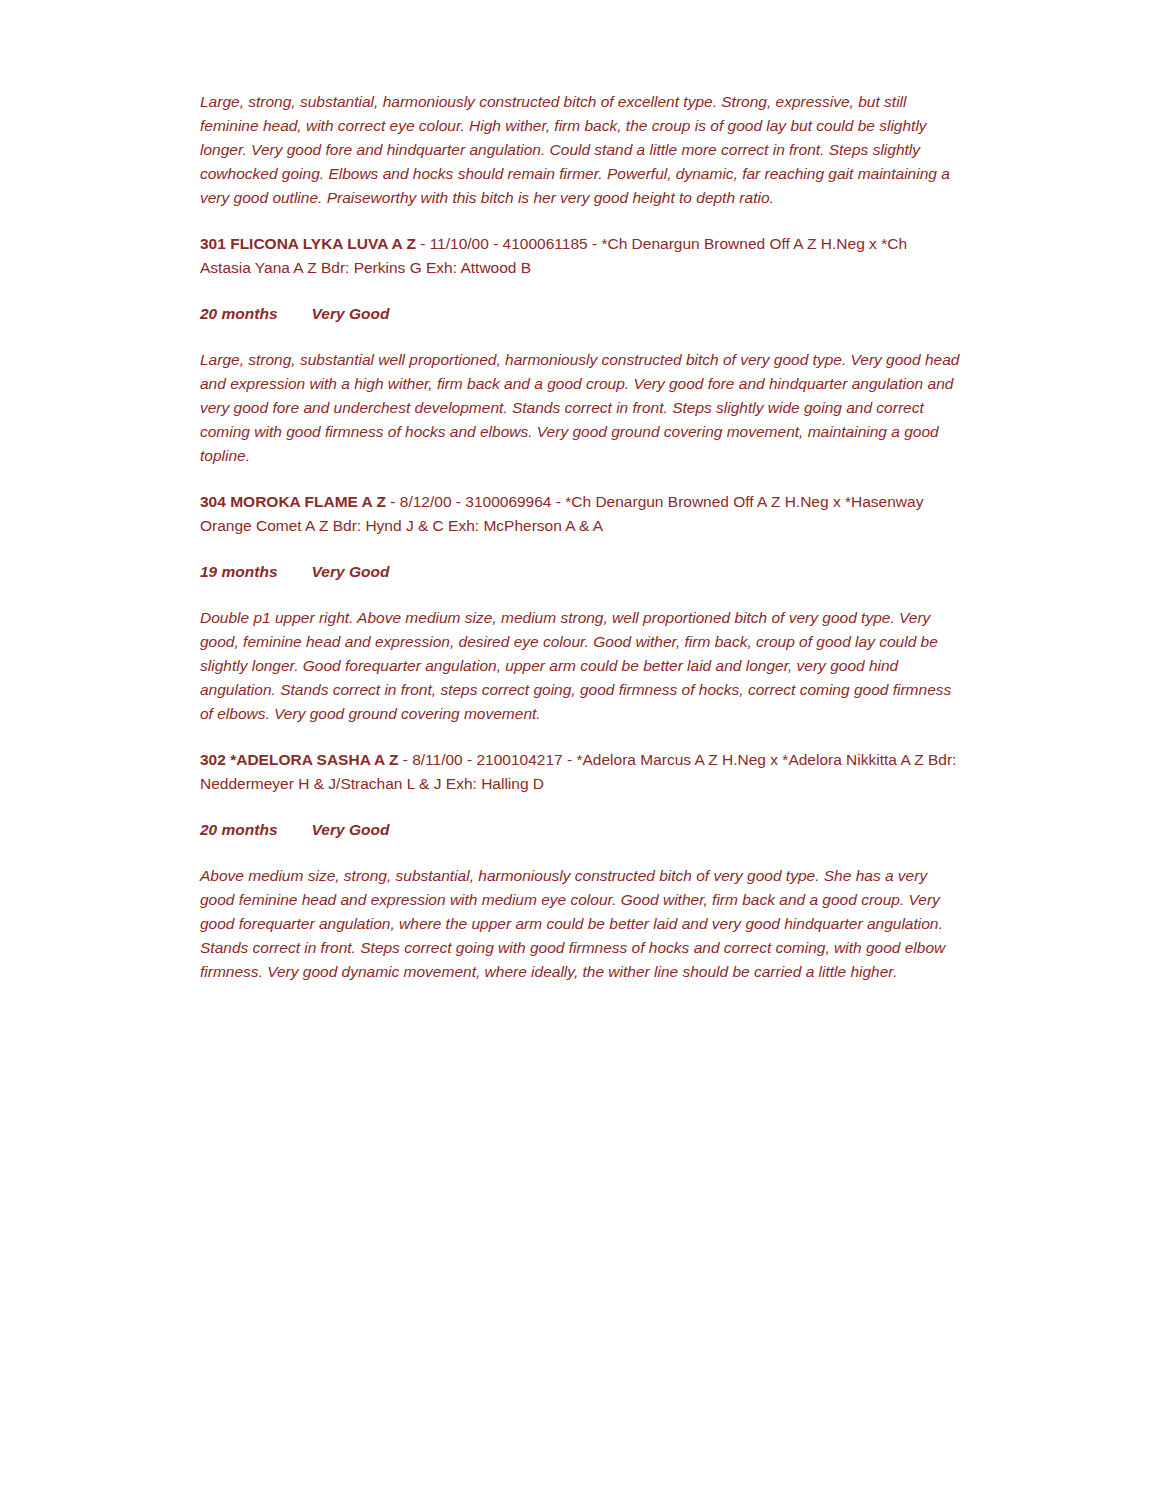Large, strong, substantial, harmoniously constructed bitch of excellent type. Strong, expressive, but still feminine head, with correct eye colour. High wither, firm back, the croup is of good lay but could be slightly longer. Very good fore and hindquarter angulation. Could stand a little more correct in front. Steps slightly cowhocked going. Elbows and hocks should remain firmer. Powerful, dynamic, far reaching gait maintaining a very good outline. Praiseworthy with this bitch is her very good height to depth ratio.
301 FLICONA LYKA LUVA A Z - 11/10/00 - 4100061185 - *Ch Denargun Browned Off A Z H.Neg x *Ch Astasia Yana A Z Bdr: Perkins G Exh: Attwood B
20 monthsVery Good
Large, strong, substantial well proportioned, harmoniously constructed bitch of very good type. Very good head and expression with a high wither, firm back and a good croup. Very good fore and hindquarter angulation and very good fore and underchest development. Stands correct in front. Steps slightly wide going and correct coming with good firmness of hocks and elbows. Very good ground covering movement, maintaining a good topline.
304 MOROKA FLAME A Z - 8/12/00 - 3100069964 - *Ch Denargun Browned Off A Z H.Neg x *Hasenway Orange Comet A Z Bdr: Hynd J & C Exh: McPherson A & A
19 monthsVery Good
Double p1 upper right. Above medium size, medium strong, well proportioned bitch of very good type. Very good, feminine head and expression, desired eye colour. Good wither, firm back, croup of good lay could be slightly longer. Good forequarter angulation, upper arm could be better laid and longer, very good hind angulation. Stands correct in front, steps correct going, good firmness of hocks, correct coming good firmness of elbows. Very good ground covering movement.
302 *ADELORA SASHA A Z - 8/11/00 - 2100104217 - *Adelora Marcus A Z H.Neg x *Adelora Nikkitta A Z Bdr: Neddermeyer H & J/Strachan L & J Exh: Halling D
20 monthsVery Good
Above medium size, strong, substantial, harmoniously constructed bitch of very good type. She has a very good feminine head and expression with medium eye colour. Good wither, firm back and a good croup. Very good forequarter angulation, where the upper arm could be better laid and very good hindquarter angulation. Stands correct in front. Steps correct going with good firmness of hocks and correct coming, with good elbow firmness. Very good dynamic movement, where ideally, the wither line should be carried a little higher.